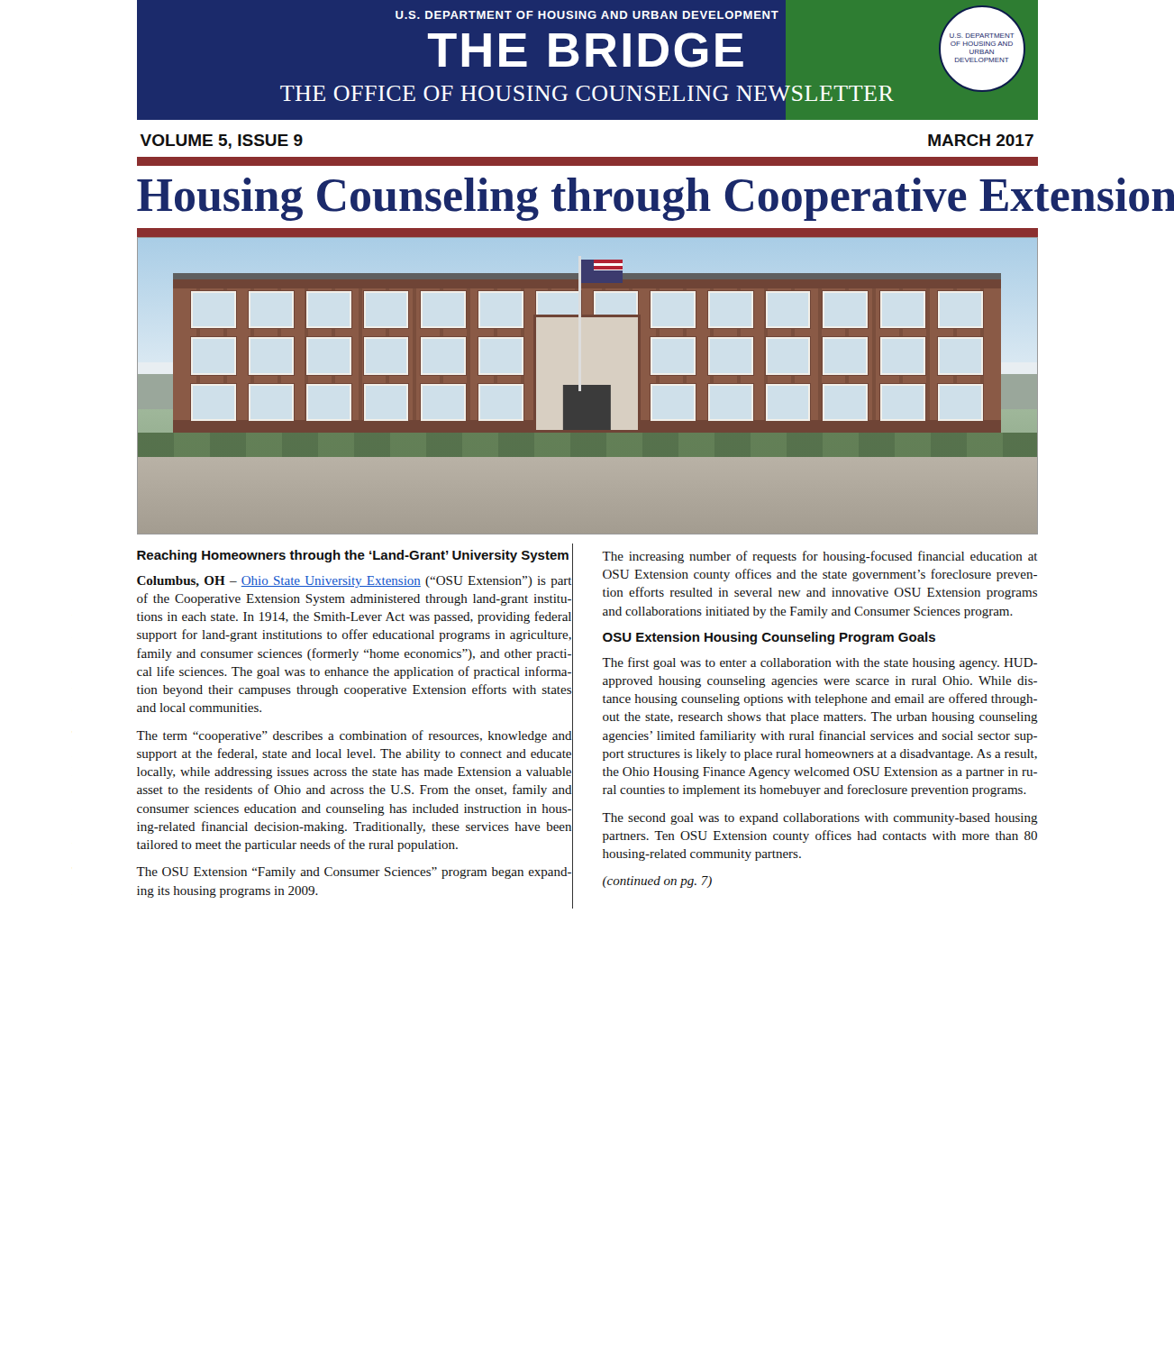U.S. DEPARTMENT OF HOUSING AND URBAN DEVELOPMENT
U.S. Department of Housing and Urban Development
The Bridge
The Office of Housing Counseling Newsletter
VOLUME 5, ISSUE 9
MARCH 2017
Housing Counseling through Cooperative Extensions
Reaching Homeowners through the ‘Land-Grant’ University System
Columbus, OH – Ohio State University Extension (“OSU Extension”) is part of the Cooperative Extension System administered through land-grant institutions in each state. In 1914, the Smith-Lever Act was passed, providing federal support for land-grant institutions to offer educational programs in agriculture, family and consumer sciences (formerly “home economics”), and other practical life sciences. The goal was to enhance the application of practical information beyond their campuses through cooperative Extension efforts with states and local communities.
The term “cooperative” describes a combination of resources, knowledge and support at the federal, state and local level. The ability to connect and educate locally, while addressing issues across the state has made Extension a valuable asset to the residents of Ohio and across the U.S. From the onset, family and consumer sciences education and counseling has included instruction in housing-related financial decision-making. Traditionally, these services have been tailored to meet the particular needs of the rural population.
The OSU Extension “Family and Consumer Sciences” program began expanding its housing programs in 2009.
The increasing number of requests for housing-focused financial education at OSU Extension county offices and the state government’s foreclosure prevention efforts resulted in several new and innovative OSU Extension programs and collaborations initiated by the Family and Consumer Sciences program.
OSU Extension Housing Counseling Program Goals
The first goal was to enter a collaboration with the state housing agency. HUD-approved housing counseling agencies were scarce in rural Ohio. While distance housing counseling options with telephone and email are offered throughout the state, research shows that place matters. The urban housing counseling agencies’ limited familiarity with rural financial services and social sector support structures is likely to place rural homeowners at a disadvantage. As a result, the Ohio Housing Finance Agency welcomed OSU Extension as a partner in rural counties to implement its homebuyer and foreclosure prevention programs.
The second goal was to expand collaborations with community-based housing partners. Ten OSU Extension county offices had contacts with more than 80 housing-related community partners.
(continued on pg. 7)